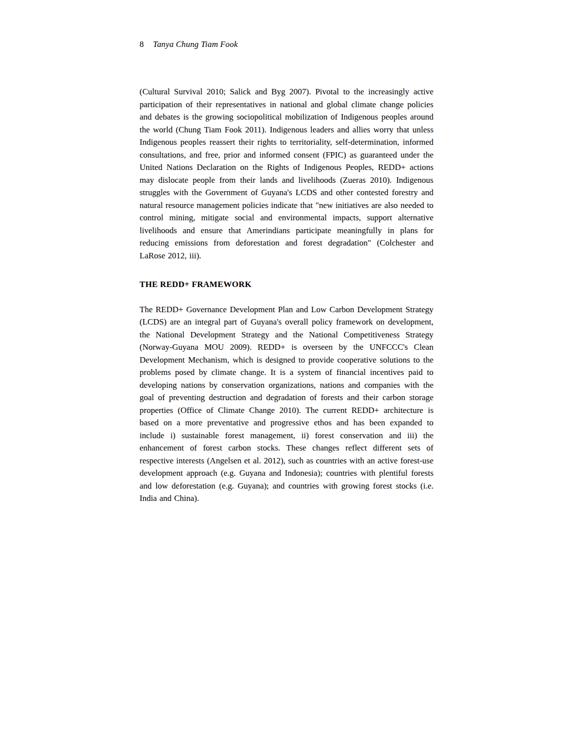8 Tanya Chung Tiam Fook
(Cultural Survival 2010; Salick and Byg 2007). Pivotal to the increasingly active participation of their representatives in national and global climate change policies and debates is the growing sociopolitical mobilization of Indigenous peoples around the world (Chung Tiam Fook 2011). Indigenous leaders and allies worry that unless Indigenous peoples reassert their rights to territoriality, self-determination, informed consultations, and free, prior and informed consent (FPIC) as guaranteed under the United Nations Declaration on the Rights of Indigenous Peoples, REDD+ actions may dislocate people from their lands and livelihoods (Zueras 2010). Indigenous struggles with the Government of Guyana's LCDS and other contested forestry and natural resource management policies indicate that "new initiatives are also needed to control mining, mitigate social and environmental impacts, support alternative livelihoods and ensure that Amerindians participate meaningfully in plans for reducing emissions from deforestation and forest degradation" (Colchester and LaRose 2012, iii).
THE REDD+ FRAMEWORK
The REDD+ Governance Development Plan and Low Carbon Development Strategy (LCDS) are an integral part of Guyana's overall policy framework on development, the National Development Strategy and the National Competitiveness Strategy (Norway-Guyana MOU 2009). REDD+ is overseen by the UNFCCC's Clean Development Mechanism, which is designed to provide cooperative solutions to the problems posed by climate change. It is a system of financial incentives paid to developing nations by conservation organizations, nations and companies with the goal of preventing destruction and degradation of forests and their carbon storage properties (Office of Climate Change 2010). The current REDD+ architecture is based on a more preventative and progressive ethos and has been expanded to include i) sustainable forest management, ii) forest conservation and iii) the enhancement of forest carbon stocks. These changes reflect different sets of respective interests (Angelsen et al. 2012), such as countries with an active forest-use development approach (e.g. Guyana and Indonesia); countries with plentiful forests and low deforestation (e.g. Guyana); and countries with growing forest stocks (i.e. India and China).